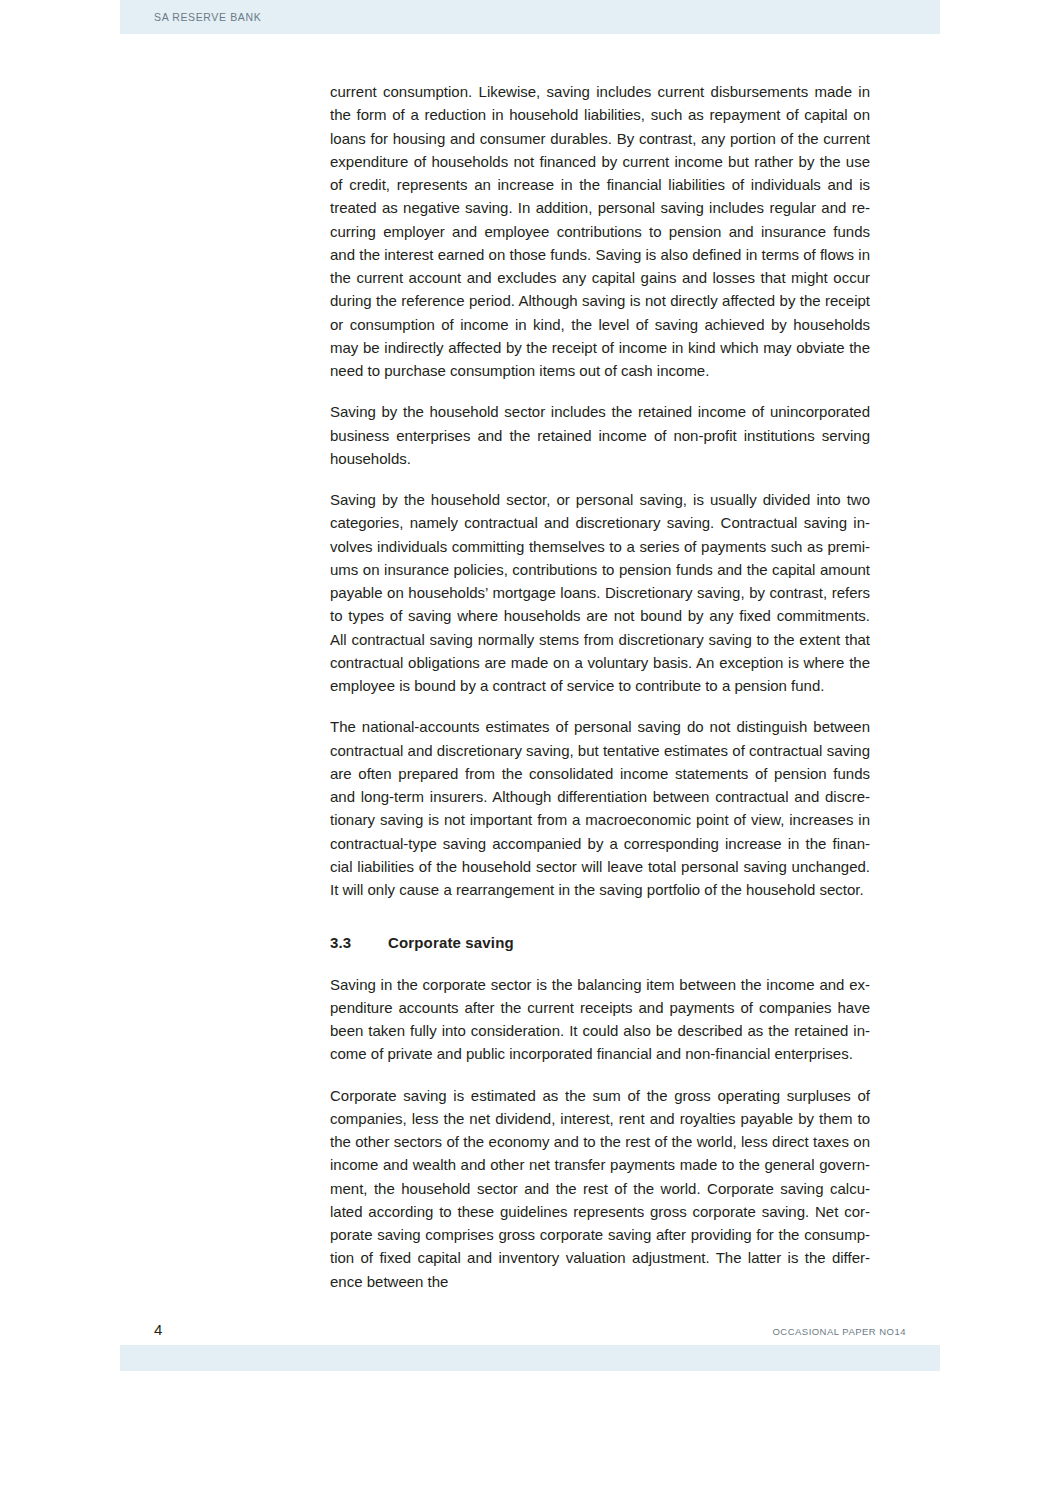SA Reserve Bank
current consumption. Likewise, saving includes current disbursements made in the form of a reduction in household liabilities, such as repayment of capital on loans for housing and consumer durables. By contrast, any portion of the current expenditure of households not financed by current income but rather by the use of credit, represents an increase in the financial liabilities of individuals and is treated as negative saving. In addition, personal saving includes regular and recurring employer and employee contributions to pension and insurance funds and the interest earned on those funds. Saving is also defined in terms of flows in the current account and excludes any capital gains and losses that might occur during the reference period. Although saving is not directly affected by the receipt or consumption of income in kind, the level of saving achieved by households may be indirectly affected by the receipt of income in kind which may obviate the need to purchase consumption items out of cash income.
Saving by the household sector includes the retained income of unincorporated business enterprises and the retained income of non-profit institutions serving households.
Saving by the household sector, or personal saving, is usually divided into two categories, namely contractual and discretionary saving. Contractual saving involves individuals committing themselves to a series of payments such as premiums on insurance policies, contributions to pension funds and the capital amount payable on households’ mortgage loans. Discretionary saving, by contrast, refers to types of saving where households are not bound by any fixed commitments. All contractual saving normally stems from discretionary saving to the extent that contractual obligations are made on a voluntary basis. An exception is where the employee is bound by a contract of service to contribute to a pension fund.
The national-accounts estimates of personal saving do not distinguish between contractual and discretionary saving, but tentative estimates of contractual saving are often prepared from the consolidated income statements of pension funds and long-term insurers. Although differentiation between contractual and discretionary saving is not important from a macroeconomic point of view, increases in contractual-type saving accompanied by a corresponding increase in the financial liabilities of the household sector will leave total personal saving unchanged. It will only cause a rearrangement in the saving portfolio of the household sector.
3.3 Corporate saving
Saving in the corporate sector is the balancing item between the income and expenditure accounts after the current receipts and payments of companies have been taken fully into consideration. It could also be described as the retained income of private and public incorporated financial and non-financial enterprises.
Corporate saving is estimated as the sum of the gross operating surpluses of companies, less the net dividend, interest, rent and royalties payable by them to the other sectors of the economy and to the rest of the world, less direct taxes on income and wealth and other net transfer payments made to the general government, the household sector and the rest of the world. Corporate saving calculated according to these guidelines represents gross corporate saving. Net corporate saving comprises gross corporate saving after providing for the consumption of fixed capital and inventory valuation adjustment. The latter is the difference between the
4 Occasional Paper No14